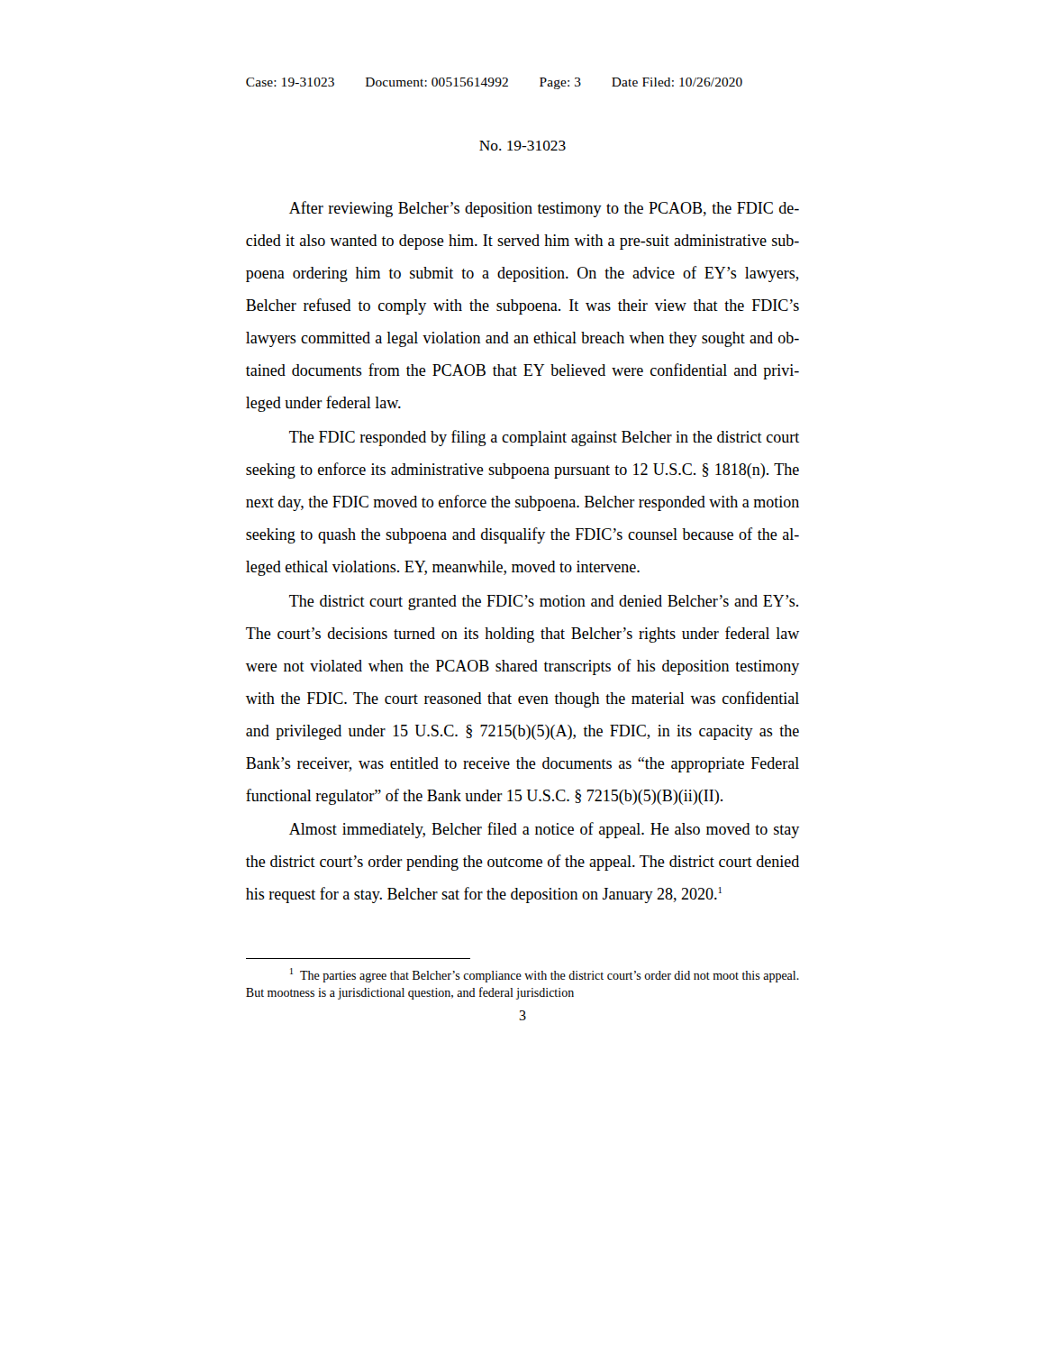Case: 19-31023 Document: 00515614992 Page: 3 Date Filed: 10/26/2020
No. 19-31023
After reviewing Belcher’s deposition testimony to the PCAOB, the FDIC decided it also wanted to depose him. It served him with a pre-suit administrative subpoena ordering him to submit to a deposition. On the advice of EY’s lawyers, Belcher refused to comply with the subpoena. It was their view that the FDIC’s lawyers committed a legal violation and an ethical breach when they sought and obtained documents from the PCAOB that EY believed were confidential and privileged under federal law.
The FDIC responded by filing a complaint against Belcher in the district court seeking to enforce its administrative subpoena pursuant to 12 U.S.C. § 1818(n). The next day, the FDIC moved to enforce the subpoena. Belcher responded with a motion seeking to quash the subpoena and disqualify the FDIC’s counsel because of the alleged ethical violations. EY, meanwhile, moved to intervene.
The district court granted the FDIC’s motion and denied Belcher’s and EY’s. The court’s decisions turned on its holding that Belcher’s rights under federal law were not violated when the PCAOB shared transcripts of his deposition testimony with the FDIC. The court reasoned that even though the material was confidential and privileged under 15 U.S.C. § 7215(b)(5)(A), the FDIC, in its capacity as the Bank’s receiver, was entitled to receive the documents as “the appropriate Federal functional regulator” of the Bank under 15 U.S.C. § 7215(b)(5)(B)(ii)(II).
Almost immediately, Belcher filed a notice of appeal. He also moved to stay the district court’s order pending the outcome of the appeal. The district court denied his request for a stay. Belcher sat for the deposition on January 28, 2020.1
1 The parties agree that Belcher’s compliance with the district court’s order did not moot this appeal. But mootness is a jurisdictional question, and federal jurisdiction
3